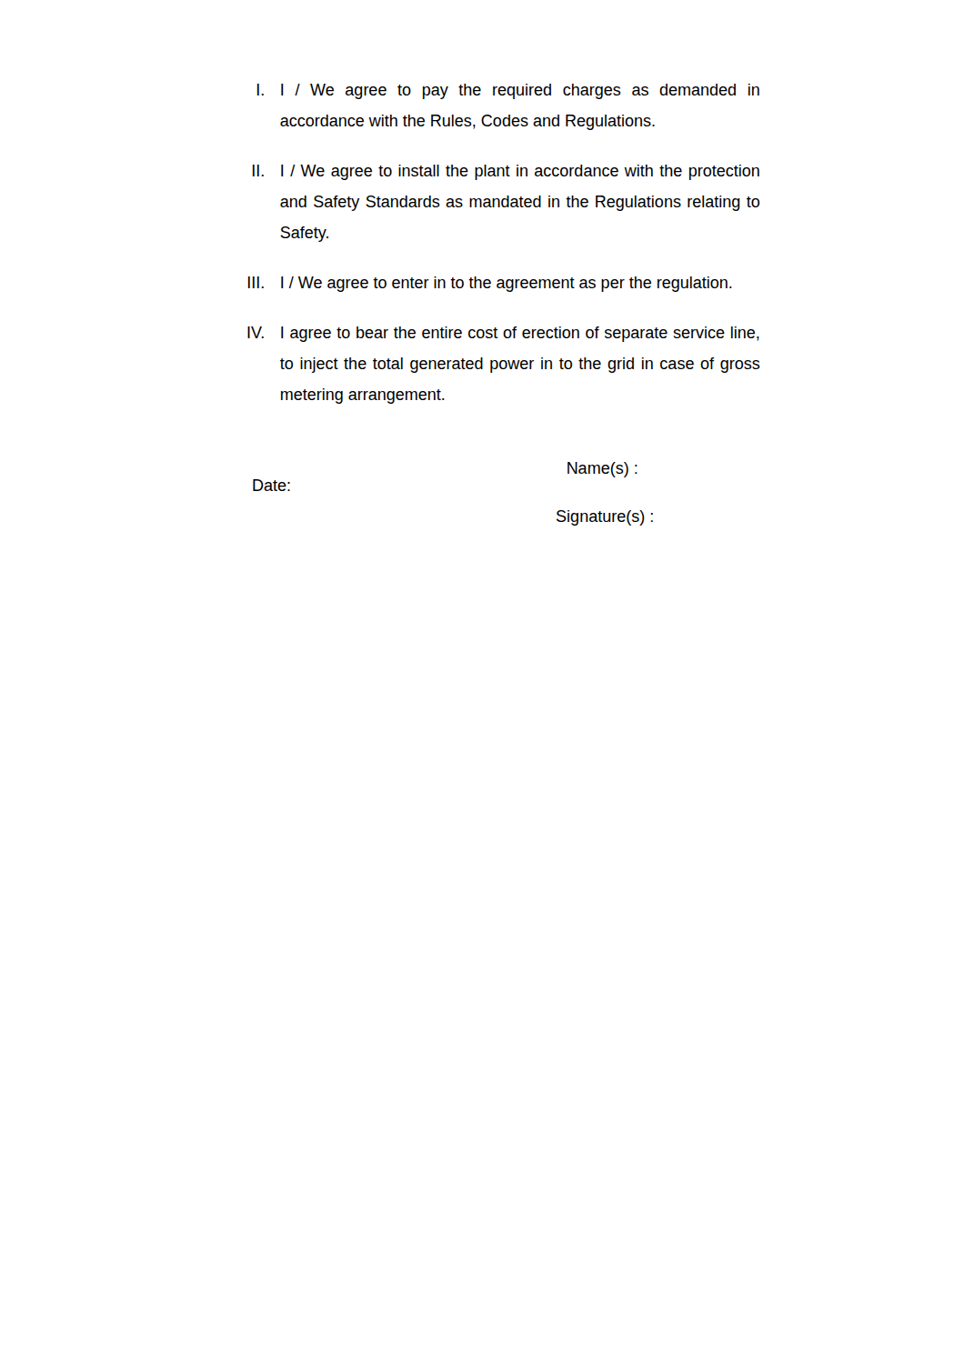I / We agree to pay the required charges as demanded in accordance with the Rules, Codes and Regulations.
I / We agree to install the plant in accordance with the protection and Safety Standards as mandated in the Regulations relating to Safety.
I / We agree to enter in to the agreement as per the regulation.
I agree to bear the entire cost of erection of separate service line, to inject the total generated power in to the grid in case of gross metering arrangement.
Date:
Name(s) :
Signature(s) :